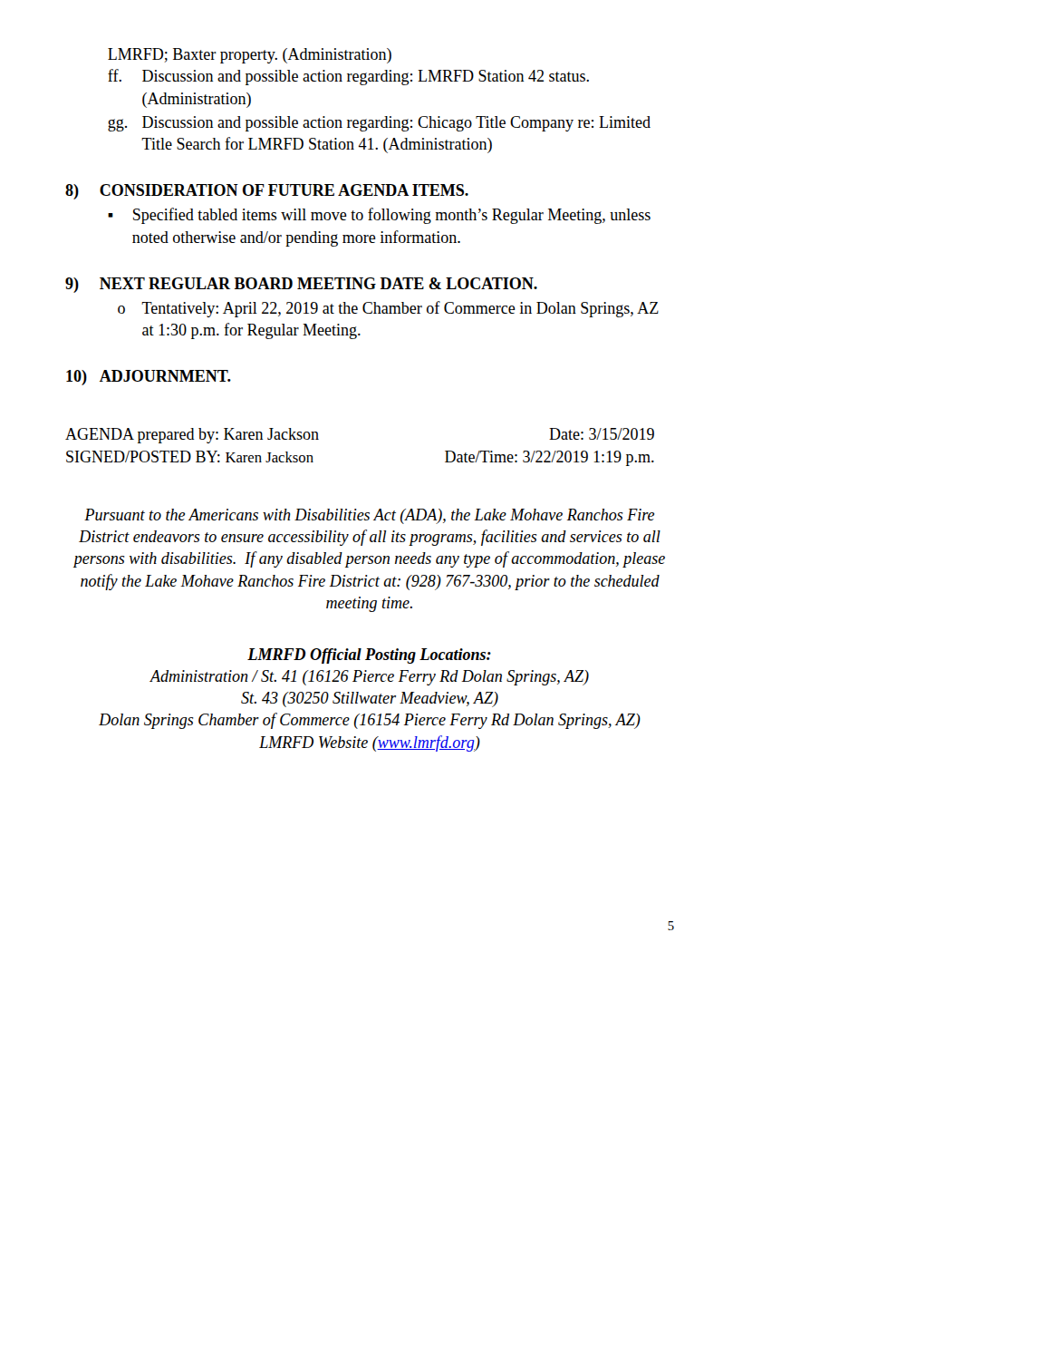LMRFD; Baxter property. (Administration)
ff.
Discussion and possible action regarding: LMRFD Station 42 status. (Administration)
gg.
Discussion and possible action regarding: Chicago Title Company re: Limited Title Search for LMRFD Station 41. (Administration)
8)
CONSIDERATION OF FUTURE AGENDA ITEMS.
▪
Specified tabled items will move to following month’s Regular Meeting, unless noted otherwise and/or pending more information.
9)
NEXT REGULAR BOARD MEETING DATE & LOCATION.
o
Tentatively: April 22, 2019 at the Chamber of Commerce in Dolan Springs, AZ at 1:30 p.m. for Regular Meeting.
10)
ADJOURNMENT.
AGENDA prepared by: Karen Jackson
Date: 3/15/2019
SIGNED/POSTED BY: Karen Jackson
Date/Time: 3/22/2019 1:19 p.m.
Pursuant to the Americans with Disabilities Act (ADA), the Lake Mohave Ranchos Fire District endeavors to ensure accessibility of all its programs, facilities and services to all persons with disabilities. If any disabled person needs any type of accommodation, please notify the Lake Mohave Ranchos Fire District at: (928) 767-3300, prior to the scheduled meeting time.
LMRFD Official Posting Locations:
Administration / St. 41 (16126 Pierce Ferry Rd Dolan Springs, AZ)
St. 43 (30250 Stillwater Meadview, AZ)
Dolan Springs Chamber of Commerce (16154 Pierce Ferry Rd Dolan Springs, AZ)
LMRFD Website (www.lmrfd.org)
5